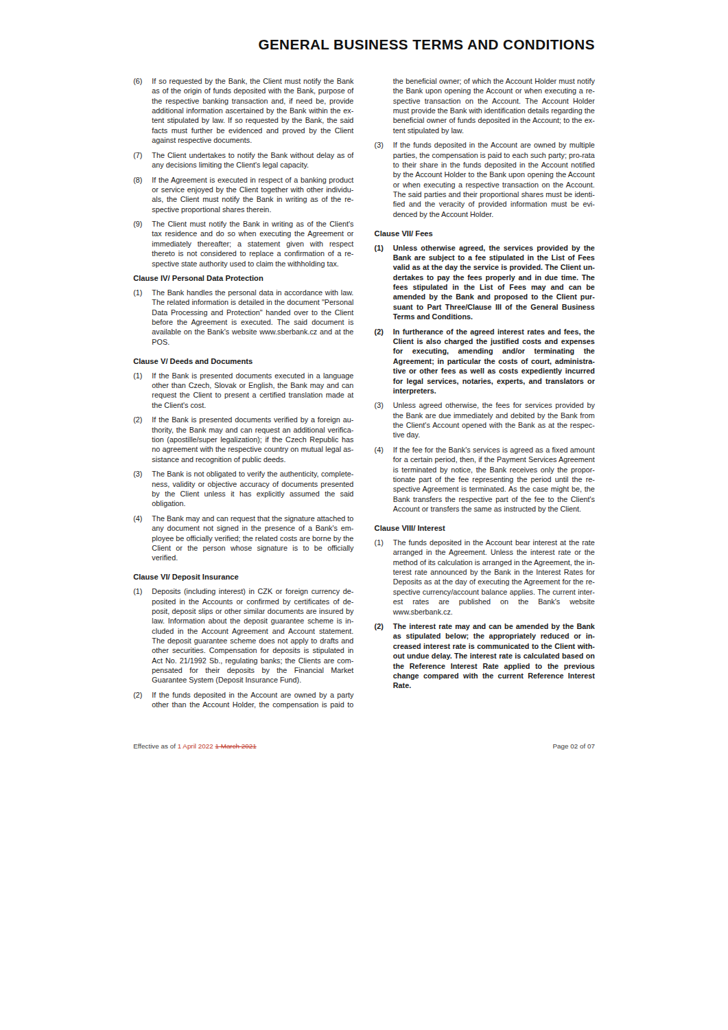GENERAL BUSINESS TERMS AND CONDITIONS
(6) If so requested by the Bank, the Client must notify the Bank as of the origin of funds deposited with the Bank, purpose of the respective banking transaction and, if need be, provide additional information ascertained by the Bank within the extent stipulated by law. If so requested by the Bank, the said facts must further be evidenced and proved by the Client against respective documents.
(7) The Client undertakes to notify the Bank without delay as of any decisions limiting the Client's legal capacity.
(8) If the Agreement is executed in respect of a banking product or service enjoyed by the Client together with other individuals, the Client must notify the Bank in writing as of the respective proportional shares therein.
(9) The Client must notify the Bank in writing as of the Client's tax residence and do so when executing the Agreement or immediately thereafter; a statement given with respect thereto is not considered to replace a confirmation of a respective state authority used to claim the withholding tax.
Clause IV/ Personal Data Protection
(1) The Bank handles the personal data in accordance with law. The related information is detailed in the document "Personal Data Processing and Protection" handed over to the Client before the Agreement is executed. The said document is available on the Bank's website www.sberbank.cz and at the POS.
Clause V/ Deeds and Documents
(1) If the Bank is presented documents executed in a language other than Czech, Slovak or English, the Bank may and can request the Client to present a certified translation made at the Client's cost.
(2) If the Bank is presented documents verified by a foreign authority, the Bank may and can request an additional verification (apostille/super legalization); if the Czech Republic has no agreement with the respective country on mutual legal assistance and recognition of public deeds.
(3) The Bank is not obligated to verify the authenticity, completeness, validity or objective accuracy of documents presented by the Client unless it has explicitly assumed the said obligation.
(4) The Bank may and can request that the signature attached to any document not signed in the presence of a Bank's employee be officially verified; the related costs are borne by the Client or the person whose signature is to be officially verified.
Clause VI/ Deposit Insurance
(1) Deposits (including interest) in CZK or foreign currency deposited in the Accounts or confirmed by certificates of deposit, deposit slips or other similar documents are insured by law. Information about the deposit guarantee scheme is included in the Account Agreement and Account statement. The deposit guarantee scheme does not apply to drafts and other securities. Compensation for deposits is stipulated in Act No. 21/1992 Sb., regulating banks; the Clients are compensated for their deposits by the Financial Market Guarantee System (Deposit Insurance Fund).
(2) If the funds deposited in the Account are owned by a party other than the Account Holder, the compensation is paid to the beneficial owner; of which the Account Holder must notify the Bank upon opening the Account or when executing a respective transaction on the Account. The Account Holder must provide the Bank with identification details regarding the beneficial owner of funds deposited in the Account; to the extent stipulated by law.
(3) If the funds deposited in the Account are owned by multiple parties, the compensation is paid to each such party; pro-rata to their share in the funds deposited in the Account notified by the Account Holder to the Bank upon opening the Account or when executing a respective transaction on the Account. The said parties and their proportional shares must be identified and the veracity of provided information must be evidenced by the Account Holder.
Clause VII/ Fees
(1) Unless otherwise agreed, the services provided by the Bank are subject to a fee stipulated in the List of Fees valid as at the day the service is provided. The Client undertakes to pay the fees properly and in due time. The fees stipulated in the List of Fees may and can be amended by the Bank and proposed to the Client pursuant to Part Three/Clause III of the General Business Terms and Conditions.
(2) In furtherance of the agreed interest rates and fees, the Client is also charged the justified costs and expenses for executing, amending and/or terminating the Agreement; in particular the costs of court, administrative or other fees as well as costs expediently incurred for legal services, notaries, experts, and translators or interpreters.
(3) Unless agreed otherwise, the fees for services provided by the Bank are due immediately and debited by the Bank from the Client's Account opened with the Bank as at the respective day.
(4) If the fee for the Bank's services is agreed as a fixed amount for a certain period, then, if the Payment Services Agreement is terminated by notice, the Bank receives only the proportionate part of the fee representing the period until the respective Agreement is terminated. As the case might be, the Bank transfers the respective part of the fee to the Client's Account or transfers the same as instructed by the Client.
Clause VIII/ Interest
(1) The funds deposited in the Account bear interest at the rate arranged in the Agreement. Unless the interest rate or the method of its calculation is arranged in the Agreement, the interest rate announced by the Bank in the Interest Rates for Deposits as at the day of executing the Agreement for the respective currency/account balance applies. The current interest rates are published on the Bank's website www.sberbank.cz.
(2) The interest rate may and can be amended by the Bank as stipulated below; the appropriately reduced or increased interest rate is communicated to the Client without undue delay. The interest rate is calculated based on the Reference Interest Rate applied to the previous change compared with the current Reference Interest Rate.
Effective as of 1 April 2022 1 March 2021
Page 02 of 07